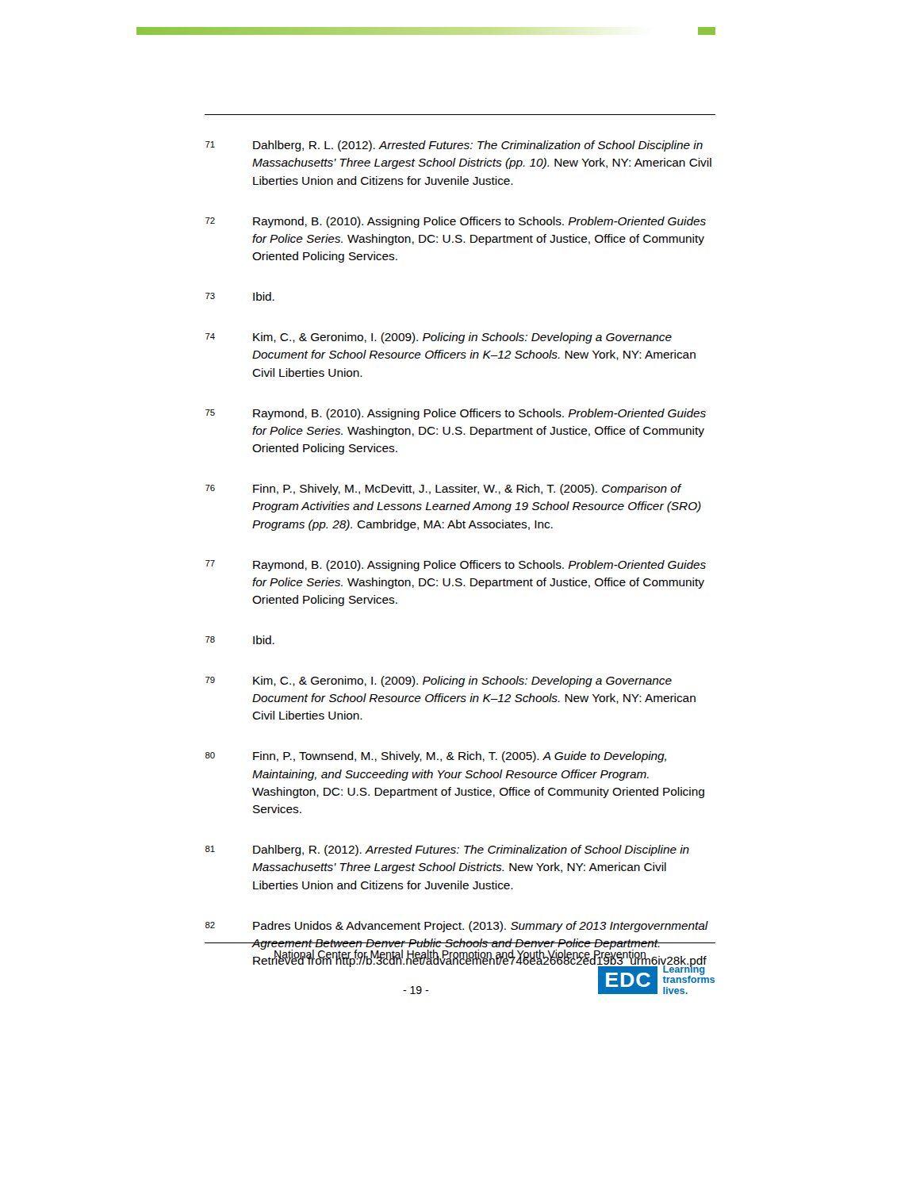71 Dahlberg, R. L. (2012). Arrested Futures: The Criminalization of School Discipline in Massachusetts' Three Largest School Districts (pp. 10). New York, NY: American Civil Liberties Union and Citizens for Juvenile Justice.
72 Raymond, B. (2010). Assigning Police Officers to Schools. Problem-Oriented Guides for Police Series. Washington, DC: U.S. Department of Justice, Office of Community Oriented Policing Services.
73 Ibid.
74 Kim, C., & Geronimo, I. (2009). Policing in Schools: Developing a Governance Document for School Resource Officers in K–12 Schools. New York, NY: American Civil Liberties Union.
75 Raymond, B. (2010). Assigning Police Officers to Schools. Problem-Oriented Guides for Police Series. Washington, DC: U.S. Department of Justice, Office of Community Oriented Policing Services.
76 Finn, P., Shively, M., McDevitt, J., Lassiter, W., & Rich, T. (2005). Comparison of Program Activities and Lessons Learned Among 19 School Resource Officer (SRO) Programs (pp. 28). Cambridge, MA: Abt Associates, Inc.
77 Raymond, B. (2010). Assigning Police Officers to Schools. Problem-Oriented Guides for Police Series. Washington, DC: U.S. Department of Justice, Office of Community Oriented Policing Services.
78 Ibid.
79 Kim, C., & Geronimo, I. (2009). Policing in Schools: Developing a Governance Document for School Resource Officers in K–12 Schools. New York, NY: American Civil Liberties Union.
80 Finn, P., Townsend, M., Shively, M., & Rich, T. (2005). A Guide to Developing, Maintaining, and Succeeding with Your School Resource Officer Program. Washington, DC: U.S. Department of Justice, Office of Community Oriented Policing Services.
81 Dahlberg, R. (2012). Arrested Futures: The Criminalization of School Discipline in Massachusetts' Three Largest School Districts. New York, NY: American Civil Liberties Union and Citizens for Juvenile Justice.
82 Padres Unidos & Advancement Project. (2013). Summary of 2013 Intergovernmental Agreement Between Denver Public Schools and Denver Police Department. Retrieved from http://b.3cdn.net/advancement/e746ea2668c2ed19b3_urm6iv28k.pdf
National Center for Mental Health Promotion and Youth Violence Prevention
- 19 -
EDC Learning
transforms
lives.